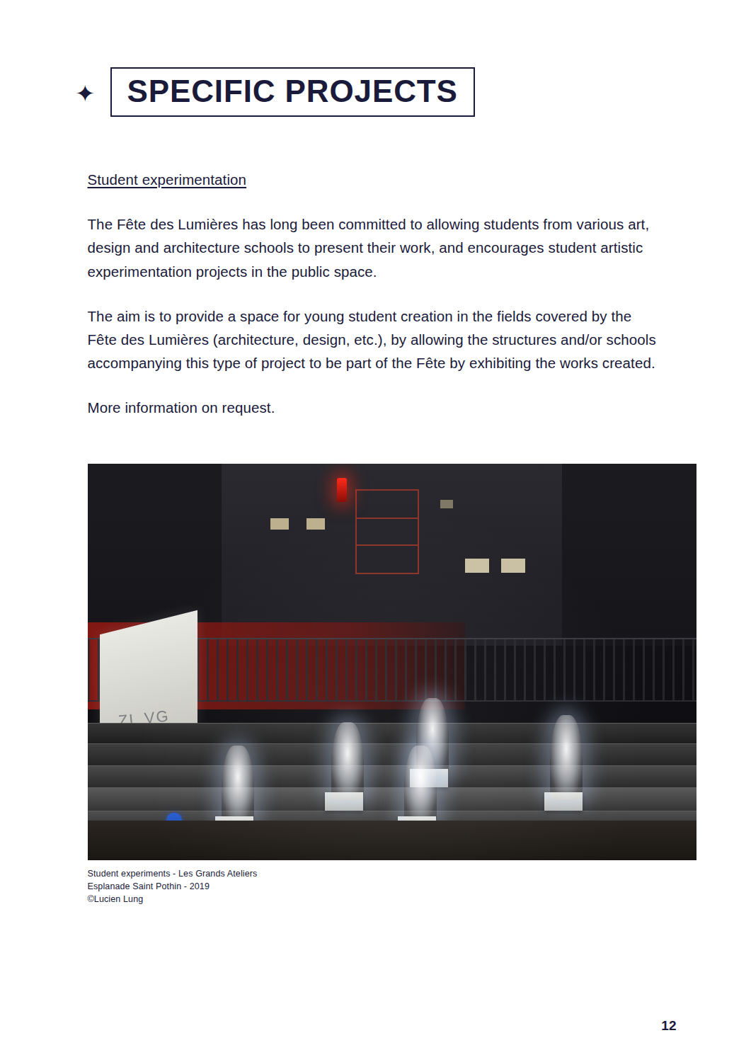✦
SPECIFIC PROJECTS
Student experimentation
The Fête des Lumières has long been committed to allowing students from various art, design and architecture schools to present their work, and encourages student artistic experimentation projects in the public space.
The aim is to provide a space for young student creation in the fields covered by the Fête des Lumières (architecture, design, etc.), by allowing the structures and/or schools accompanying this type of project to be part of the Fête by exhibiting the works created.
More information on request.
ZL VG
Student experiments - Les Grands Ateliers
Esplanade Saint Pothin - 2019
©Lucien Lung
12